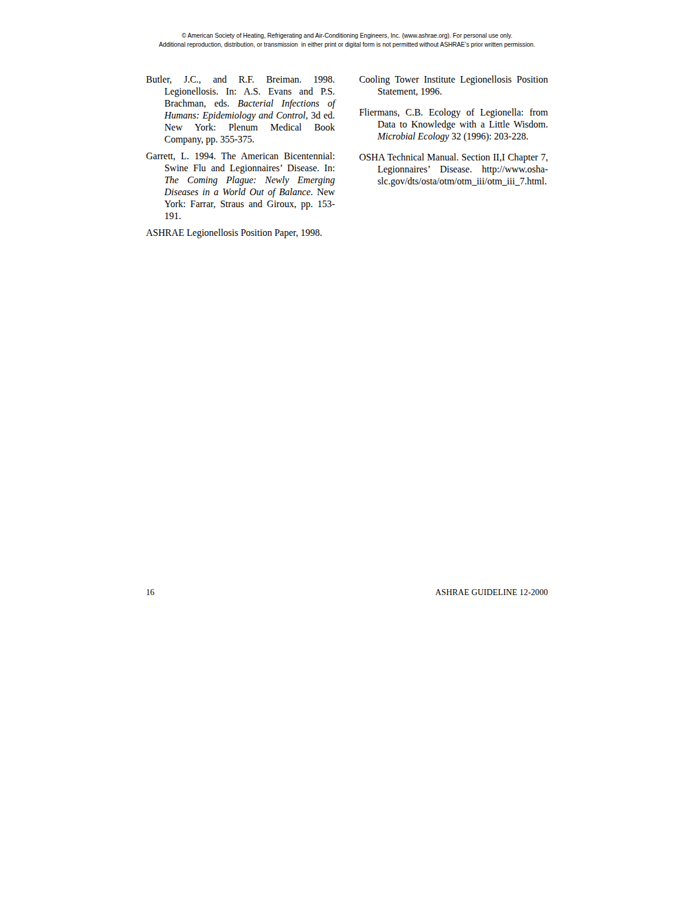© American Society of Heating, Refrigerating and Air-Conditioning Engineers, Inc. (www.ashrae.org). For personal use only. Additional reproduction, distribution, or transmission in either print or digital form is not permitted without ASHRAE’s prior written permission.
Butler, J.C., and R.F. Breiman. 1998. Legionellosis. In: A.S. Evans and P.S. Brachman, eds. Bacterial Infections of Humans: Epidemiology and Control, 3d ed. New York: Plenum Medical Book Company, pp. 355-375.
Garrett, L. 1994. The American Bicentennial: Swine Flu and Legionnaires’ Disease. In: The Coming Plague: Newly Emerging Diseases in a World Out of Balance. New York: Farrar, Straus and Giroux, pp. 153-191.
ASHRAE Legionellosis Position Paper, 1998.
Cooling Tower Institute Legionellosis Position Statement, 1996.
Fliermans, C.B. Ecology of Legionella: from Data to Knowledge with a Little Wisdom. Microbial Ecology 32 (1996): 203-228.
OSHA Technical Manual. Section II,I Chapter 7, Legionnaires’ Disease. http://www.osha-slc.gov/dts/osta/otm/otm_iii/otm_iii_7.html.
16
ASHRAE GUIDELINE 12-2000